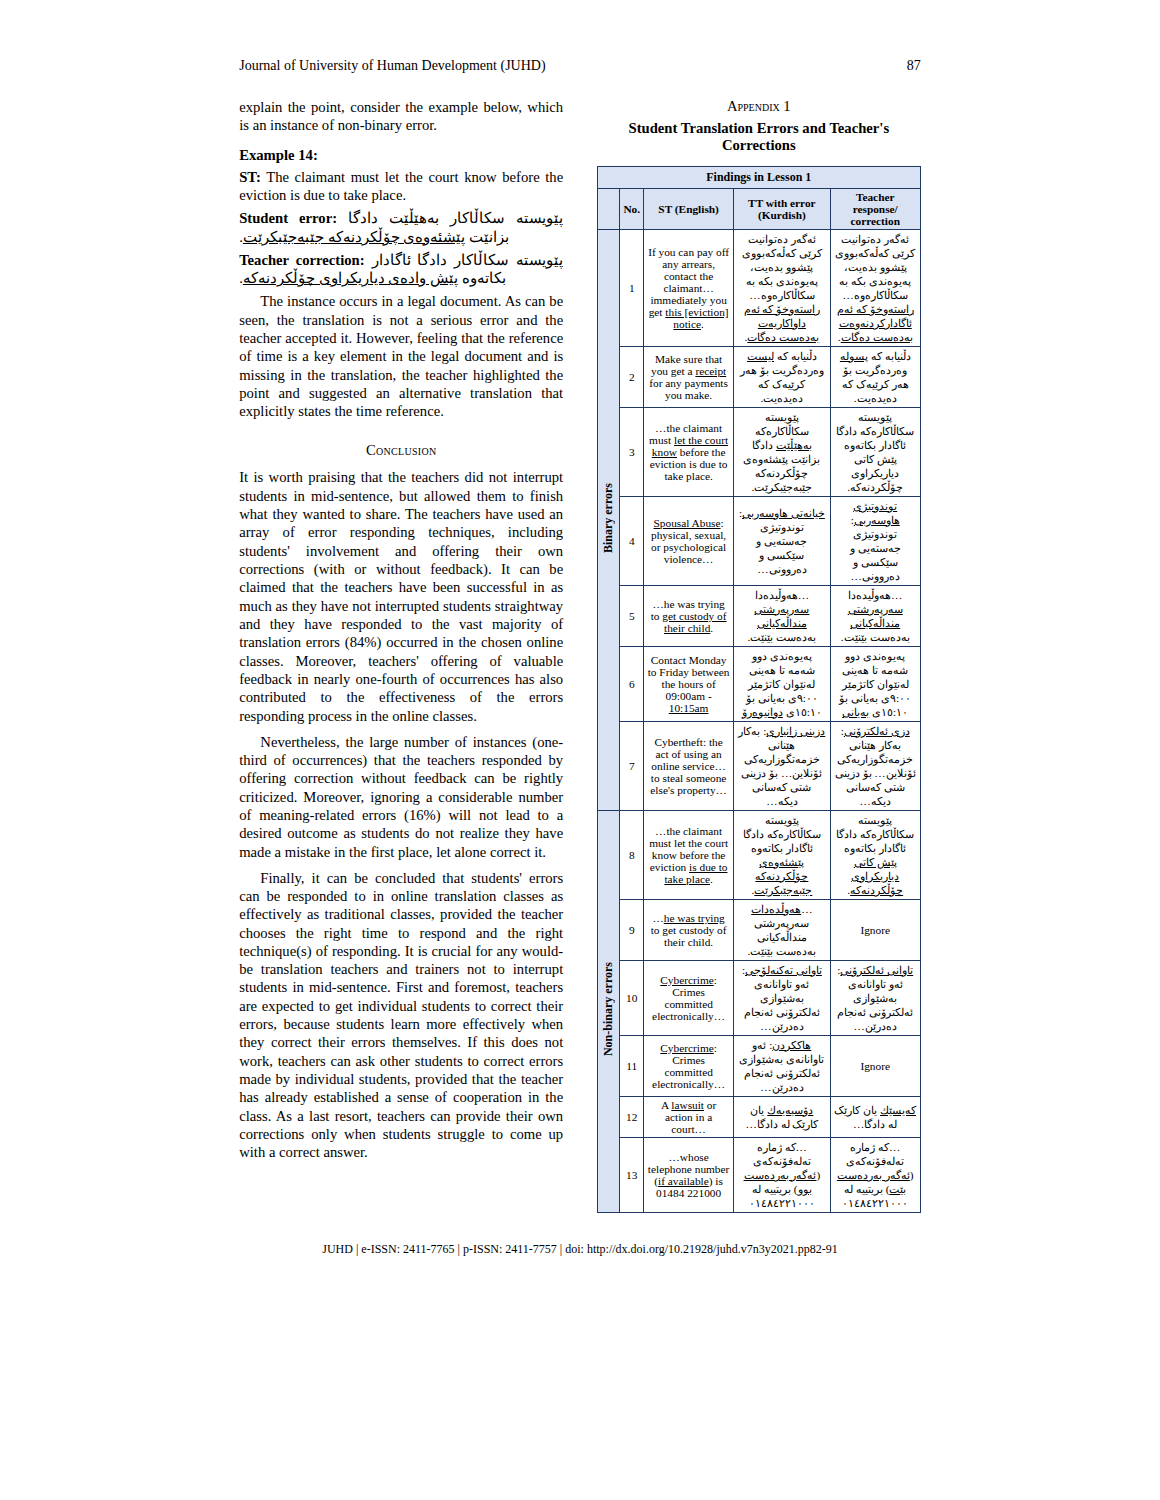Journal of University of Human Development (JUHD)
87
explain the point, consider the example below, which is an instance of non-binary error.
Example 14:
ST: The claimant must let the court know before the eviction is due to take place.
Student error: پێویسته‌ سکاڵاکار به‌هێڵێت دادگا بزانێت پێشئه‌وه‌ی چۆڵکردنه‌که‌ جێبه‌جێبکرێت.
Teacher correction: پێویسته‌ سکاڵاکار دادگا ئاگادار بکاته‌وه‌ پێش وادەی دیاریکراوی چۆڵکردنه‌که‌.
The instance occurs in a legal document. As can be seen, the translation is not a serious error and the teacher accepted it. However, feeling that the reference of time is a key element in the legal document and is missing in the translation, the teacher highlighted the point and suggested an alternative translation that explicitly states the time reference.
Conclusion
It is worth praising that the teachers did not interrupt students in mid-sentence, but allowed them to finish what they wanted to share. The teachers have used an array of error responding techniques, including students' involvement and offering their own corrections (with or without feedback). It can be claimed that the teachers have been successful in as much as they have not interrupted students straightway and they have responded to the vast majority of translation errors (84%) occurred in the chosen online classes. Moreover, teachers' offering of valuable feedback in nearly one-fourth of occurrences has also contributed to the effectiveness of the errors responding process in the online classes.
Nevertheless, the large number of instances (one-third of occurrences) that the teachers responded by offering correction without feedback can be rightly criticized. Moreover, ignoring a considerable number of meaning-related errors (16%) will not lead to a desired outcome as students do not realize they have made a mistake in the first place, let alone correct it.
Finally, it can be concluded that students' errors can be responded to in online translation classes as effectively as traditional classes, provided the teacher chooses the right time to respond and the right technique(s) of responding. It is crucial for any would-be translation teachers and trainers not to interrupt students in mid-sentence. First and foremost, teachers are expected to get individual students to correct their errors, because students learn more effectively when they correct their errors themselves. If this does not work, teachers can ask other students to correct errors made by individual students, provided that the teacher has already established a sense of cooperation in the class. As a last resort, teachers can provide their own corrections only when students struggle to come up with a correct answer.
Appendix 1
Student Translation Errors and Teacher's Corrections
Findings in Lesson 1
| | No. | ST (English) | TT with error (Kurdish) | Teacher response/ correction |
| --- | --- | --- | --- | --- |
| Binary errors | 1 | If you can pay off any arrears, contact the claimant… immediately you get this [eviction] notice . | ئه‌گه‌ر ده‌توانیت کرێی که‌ڵه‌که‌بووی پێشوو بدەیت، په‌یوه‌ندی بکه‌ به‌ سکاڵاکاره‌وه‌… راسته‌وخۆ که‌ ئه‌م داواکاریه‌ت به‌ده‌ست ده‌گات . | ئه‌گه‌ر ده‌توانیت کرێی که‌ڵه‌که‌بووی پێشوو بدەیت، په‌یوه‌ندی بکه‌ به‌ سکاڵاکاره‌وه‌… راسته‌وخۆ که‌ ئه‌م ئاگاداركردنه‌وه‌ت به‌ده‌ست ده‌گات . |
| 2 | Make sure that you get a receipt for any payments you make. | دڵنیابه‌ که‌ لیست وه‌رده‌گریت بۆ هه‌ر کرێیه‌ک که‌ ده‌یده‌یت. | دڵنیابه‌ که‌ پسوله‌ وه‌رده‌گریت بۆ هه‌ر کرێیه‌ک که‌ ده‌یده‌یت. |
| 3 | …the claimant must let the court know before the eviction is due to take place. | پێویسته‌ سکاڵاکاره‌که‌ به‌هێڵێت دادگا بزانێت پێشئه‌وه‌ی چۆڵکردنه‌که‌ جێبه‌جێبکرێت. | پێویسته‌ سکاڵاکاره‌که‌ دادگا ئاگادار بکاته‌وه‌ پێش کاتی دیاریکراوی چۆڵکردنه‌که‌. |
| 4 | Spousal Abuse : physical, sexual, or psychological violence… | خیانه‌تی هاوسه‌ربی : توندوتیژی جه‌سته‌یی و سێکسی و ده‌روونی… | توندوتیژی هاوسه‌ربی : توندوتیژی جه‌سته‌یی و سێکسی و ده‌روونی… |
| 5 | …he was trying to get custody of their child . | …هه‌وڵیده‌دا سه‌رپه‌رشتی منداڵه‌کیانی به‌ده‌ست بێنێت. | …هه‌وڵیده‌دا سه‌رپه‌رشتی منداڵه‌کیانی به‌ده‌ست بێنێت. |
| 6 | Contact Monday to Friday between the hours of 09:00am - 10:15am | په‌یوه‌ندی دوو شه‌مه‌ تا هه‌ینی له‌نێوان کاتژمێر ٩:٠٠ی به‌یانی بۆ ١٥:١٠ی دوانیوه‌رۆ | په‌یوه‌ندی دوو شه‌مه‌ تا هه‌ینی له‌نێوان کاتژمێر ٩:٠٠ی به‌یانی بۆ ١٥:١٠ی به‌یانی |
| 7 | Cybertheft: the act of using an online service… to steal someone else's property… | دزینی زانیاری : به‌کار هێنانی خزمه‌تگوزاریه‌کی ئۆنلاین… بۆ دزینی شتی که‌سانی دیکه‌… | دزی ئه‌لکترۆنی : به‌کار هێنانی خزمه‌تگوزاریه‌کی ئۆنلاین… بۆ دزینی شتی که‌سانی دیکه‌… |
| Non-binary errors | 8 | …the claimant must let the court know before the eviction is due to take place . | پێویسته‌ سکاڵاکاره‌که‌ دادگا ئاگادار بکاته‌وه‌ پێشئه‌وه‌ی چۆڵکردنه‌که‌ جێبه‌جێبکرێت . | پێویسته‌ سکاڵاکاره‌که‌ دادگا ئاگادار بکاته‌وه‌ پێش کاتی دیاریکراوی چۆڵکردنه‌که‌ . |
| 9 | … he was trying to get custody of their child. | … هه‌وڵده‌دات سه‌رپه‌رشتی منداڵه‌کیانی به‌ده‌ست بێنێت. | Ignore |
| 10 | Cybercrime : Crimes committed electronically… | تاوانی ته‌كنه‌لۆجی : ئه‌و تاوانانه‌ی به‌شێوازی ئه‌لکترۆنی ئه‌نجام ده‌درێن… | تاوانی ئه‌لکترۆنی : ئه‌و تاوانانه‌ی به‌شێوازی ئه‌لکترۆنی ئه‌نجام ده‌درێن… |
| 11 | Cybercrime : Crimes committed electronically… | هاککردن : ئه‌و تاوانانه‌ی به‌شێوازی ئه‌لکترۆنی ئه‌نجام ده‌درێن… | Ignore |
| 12 | A lawsuit or action in a court… | دۆسیه‌یه‌ك یان کارێک له‌ دادگا… | که‌یسێك یان کارێک له‌ دادگا… |
| 13 | …whose telephone number ( if available ) is 01484 221000 | …که‌ ژماره‌ ته‌له‌فۆنه‌که‌ی ( ئه‌گه‌ر به‌رده‌ست بوو ) بریتییه‌ له‌ ٠١٤٨٤٢٢١٠٠٠ | …که‌ ژماره‌ ته‌له‌فۆنه‌که‌ی ( ئه‌گه‌ر به‌رده‌ست بێت ) بریتییه‌ له‌ ٠١٤٨٤٢٢١٠٠٠ |
JUHD | e-ISSN: 2411-7765 | p-ISSN: 2411-7757 | doi: http://dx.doi.org/10.21928/juhd.v7n3y2021.pp82-91